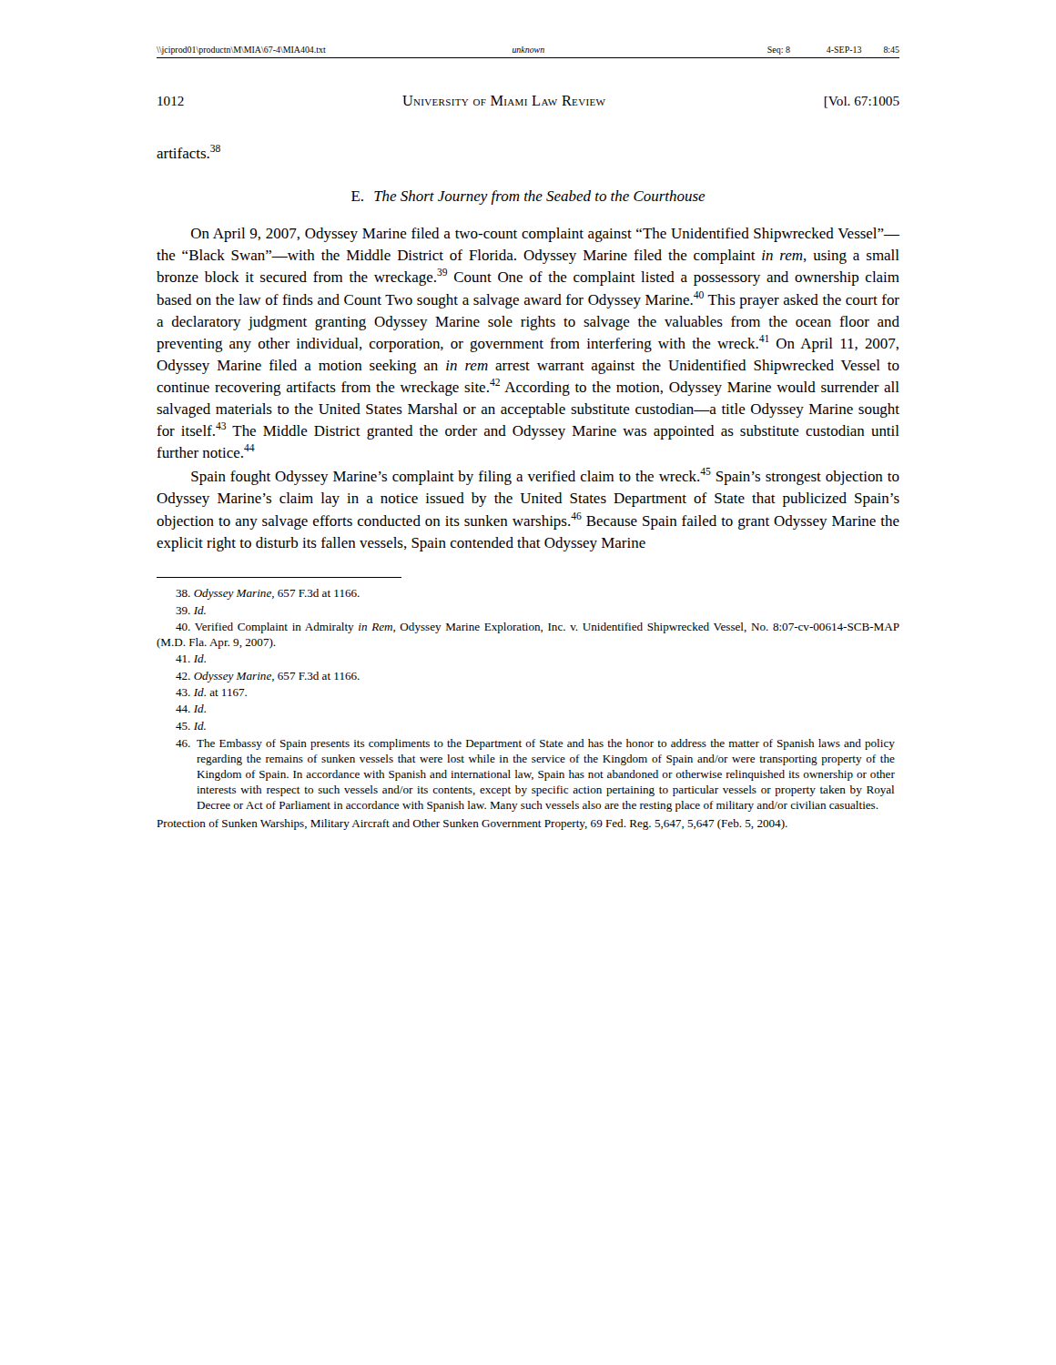\\jciprod01\productn\M\MIA\67-4\MIA404.txt unknown Seq: 8 4-SEP-13 8:45
1012 University of Miami Law Review [Vol. 67:1005
artifacts.38
E. The Short Journey from the Seabed to the Courthouse
On April 9, 2007, Odyssey Marine filed a two-count complaint against “The Unidentified Shipwrecked Vessel”—the “Black Swan”—with the Middle District of Florida. Odyssey Marine filed the complaint in rem, using a small bronze block it secured from the wreckage.39 Count One of the complaint listed a possessory and ownership claim based on the law of finds and Count Two sought a salvage award for Odyssey Marine.40 This prayer asked the court for a declaratory judgment granting Odyssey Marine sole rights to salvage the valuables from the ocean floor and preventing any other individual, corporation, or government from interfering with the wreck.41 On April 11, 2007, Odyssey Marine filed a motion seeking an in rem arrest warrant against the Unidentified Shipwrecked Vessel to continue recovering artifacts from the wreckage site.42 According to the motion, Odyssey Marine would surrender all salvaged materials to the United States Marshal or an acceptable substitute custodian—a title Odyssey Marine sought for itself.43 The Middle District granted the order and Odyssey Marine was appointed as substitute custodian until further notice.44
Spain fought Odyssey Marine’s complaint by filing a verified claim to the wreck.45 Spain’s strongest objection to Odyssey Marine’s claim lay in a notice issued by the United States Department of State that publicized Spain’s objection to any salvage efforts conducted on its sunken warships.46 Because Spain failed to grant Odyssey Marine the explicit right to disturb its fallen vessels, Spain contended that Odyssey Marine
38. Odyssey Marine, 657 F.3d at 1166.
39. Id.
40. Verified Complaint in Admiralty in Rem, Odyssey Marine Exploration, Inc. v. Unidentified Shipwrecked Vessel, No. 8:07-cv-00614-SCB-MAP (M.D. Fla. Apr. 9, 2007).
41. Id.
42. Odyssey Marine, 657 F.3d at 1166.
43. Id. at 1167.
44. Id.
45. Id.
46. The Embassy of Spain presents its compliments to the Department of State and has the honor to address the matter of Spanish laws and policy regarding the remains of sunken vessels that were lost while in the service of the Kingdom of Spain and/or were transporting property of the Kingdom of Spain. In accordance with Spanish and international law, Spain has not abandoned or otherwise relinquished its ownership or other interests with respect to such vessels and/or its contents, except by specific action pertaining to particular vessels or property taken by Royal Decree or Act of Parliament in accordance with Spanish law. Many such vessels also are the resting place of military and/or civilian casualties.
Protection of Sunken Warships, Military Aircraft and Other Sunken Government Property, 69 Fed. Reg. 5,647, 5,647 (Feb. 5, 2004).